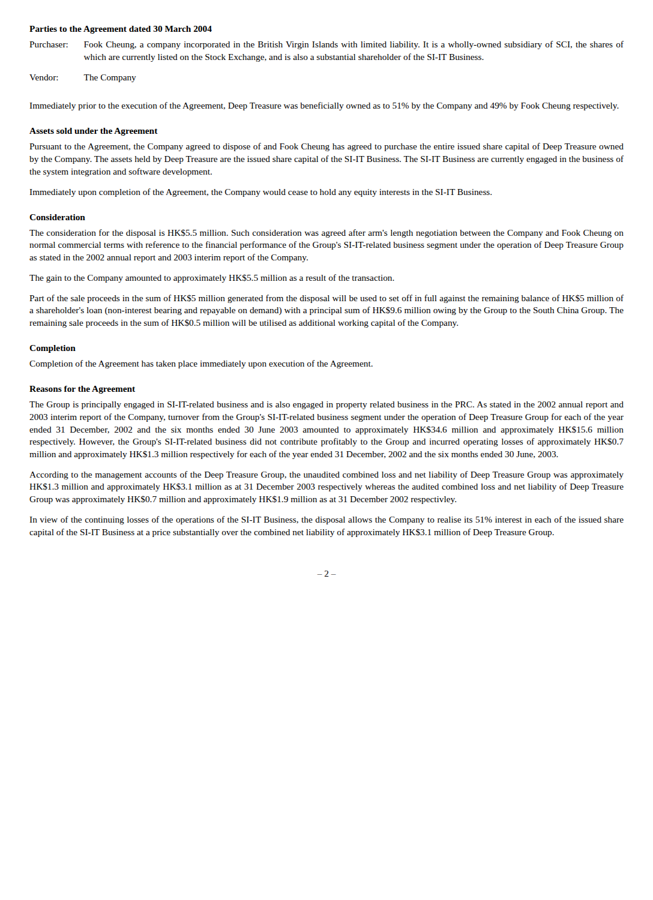Parties to the Agreement dated 30 March 2004
| Purchaser: | Fook Cheung, a company incorporated in the British Virgin Islands with limited liability. It is a wholly-owned subsidiary of SCI, the shares of which are currently listed on the Stock Exchange, and is also a substantial shareholder of the SI-IT Business. |
| Vendor: | The Company |
Immediately prior to the execution of the Agreement, Deep Treasure was beneficially owned as to 51% by the Company and 49% by Fook Cheung respectively.
Assets sold under the Agreement
Pursuant to the Agreement, the Company agreed to dispose of and Fook Cheung has agreed to purchase the entire issued share capital of Deep Treasure owned by the Company. The assets held by Deep Treasure are the issued share capital of the SI-IT Business. The SI-IT Business are currently engaged in the business of the system integration and software development.
Immediately upon completion of the Agreement, the Company would cease to hold any equity interests in the SI-IT Business.
Consideration
The consideration for the disposal is HK$5.5 million. Such consideration was agreed after arm's length negotiation between the Company and Fook Cheung on normal commercial terms with reference to the financial performance of the Group's SI-IT-related business segment under the operation of Deep Treasure Group as stated in the 2002 annual report and 2003 interim report of the Company.
The gain to the Company amounted to approximately HK$5.5 million as a result of the transaction.
Part of the sale proceeds in the sum of HK$5 million generated from the disposal will be used to set off in full against the remaining balance of HK$5 million of a shareholder's loan (non-interest bearing and repayable on demand) with a principal sum of HK$9.6 million owing by the Group to the South China Group. The remaining sale proceeds in the sum of HK$0.5 million will be utilised as additional working capital of the Company.
Completion
Completion of the Agreement has taken place immediately upon execution of the Agreement.
Reasons for the Agreement
The Group is principally engaged in SI-IT-related business and is also engaged in property related business in the PRC. As stated in the 2002 annual report and 2003 interim report of the Company, turnover from the Group's SI-IT-related business segment under the operation of Deep Treasure Group for each of the year ended 31 December, 2002 and the six months ended 30 June 2003 amounted to approximately HK$34.6 million and approximately HK$15.6 million respectively. However, the Group's SI-IT-related business did not contribute profitably to the Group and incurred operating losses of approximately HK$0.7 million and approximately HK$1.3 million respectively for each of the year ended 31 December, 2002 and the six months ended 30 June, 2003.
According to the management accounts of the Deep Treasure Group, the unaudited combined loss and net liability of Deep Treasure Group was approximately HK$1.3 million and approximately HK$3.1 million as at 31 December 2003 respectively whereas the audited combined loss and net liability of Deep Treasure Group was approximately HK$0.7 million and approximately HK$1.9 million as at 31 December 2002 respectivley.
In view of the continuing losses of the operations of the SI-IT Business, the disposal allows the Company to realise its 51% interest in each of the issued share capital of the SI-IT Business at a price substantially over the combined net liability of approximately HK$3.1 million of Deep Treasure Group.
– 2 –